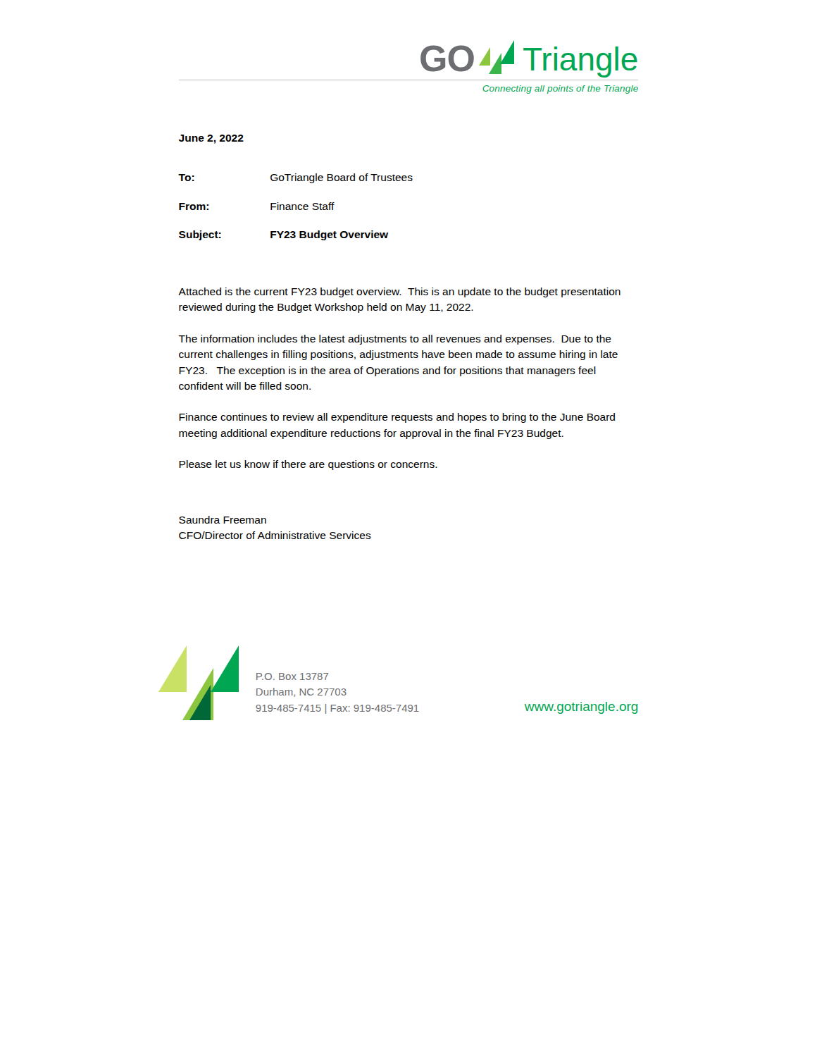GO Triangle
Connecting all points of the Triangle
June 2, 2022
| To: | GoTriangle Board of Trustees |
| From: | Finance Staff |
| Subject: | FY23 Budget Overview |
Attached is the current FY23 budget overview. This is an update to the budget presentation reviewed during the Budget Workshop held on May 11, 2022.
The information includes the latest adjustments to all revenues and expenses. Due to the current challenges in filling positions, adjustments have been made to assume hiring in late FY23. The exception is in the area of Operations and for positions that managers feel confident will be filled soon.
Finance continues to review all expenditure requests and hopes to bring to the June Board meeting additional expenditure reductions for approval in the final FY23 Budget.
Please let us know if there are questions or concerns.
Saundra Freeman
CFO/Director of Administrative Services
P.O. Box 13787
Durham, NC 27703
919-485-7415 | Fax: 919-485-7491
www.gotriangle.org